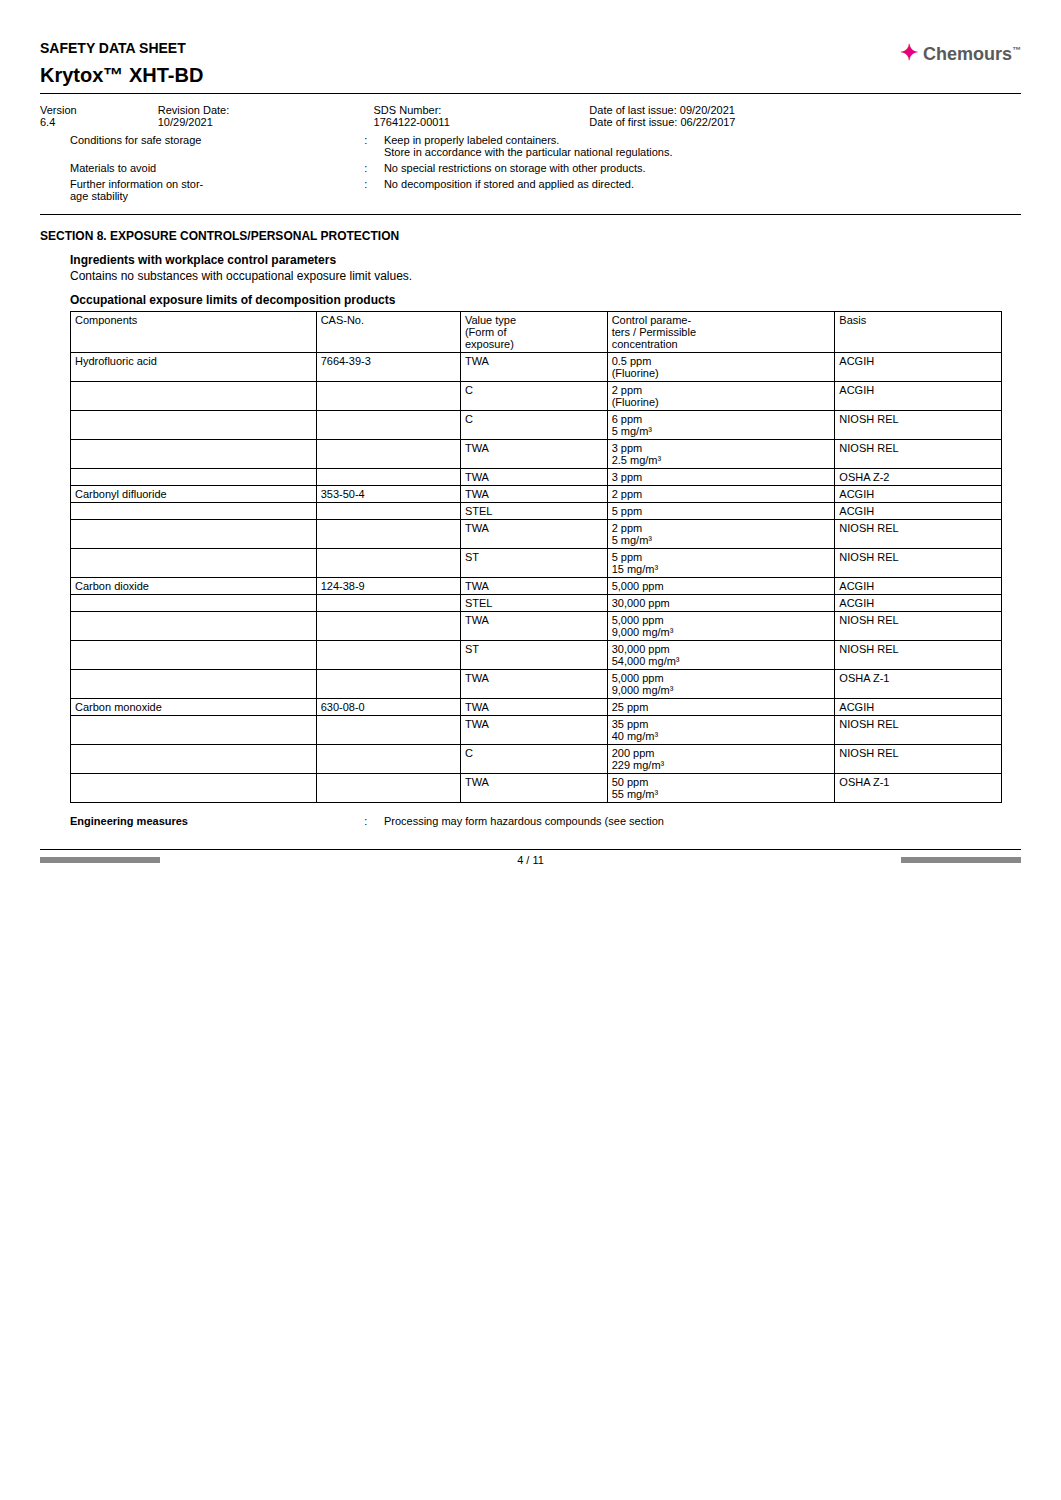SAFETY DATA SHEET
Krytox™ XHT-BD
✦ Chemours™
| Version 6.4 | Revision Date: 10/29/2021 | SDS Number: 1764122-00011 | Date of last issue: 09/20/2021 Date of first issue: 06/22/2017 |
| Conditions for safe storage | : | Keep in properly labeled containers. Store in accordance with the particular national regulations. |
| Materials to avoid | : | No special restrictions on storage with other products. |
| Further information on stor- age stability | : | No decomposition if stored and applied as directed. |
SECTION 8. EXPOSURE CONTROLS/PERSONAL PROTECTION
Ingredients with workplace control parameters
Contains no substances with occupational exposure limit values.
Occupational exposure limits of decomposition products
| Components | CAS-No. | Value type (Form of exposure) | Control parame- ters / Permissible concentration | Basis |
| --- | --- | --- | --- | --- |
| Hydrofluoric acid | 7664-39-3 | TWA | 0.5 ppm (Fluorine) | ACGIH |
| | | C | 2 ppm (Fluorine) | ACGIH |
| | | C | 6 ppm 5 mg/m³ | NIOSH REL |
| | | TWA | 3 ppm 2.5 mg/m³ | NIOSH REL |
| | | TWA | 3 ppm | OSHA Z-2 |
| Carbonyl difluoride | 353-50-4 | TWA | 2 ppm | ACGIH |
| | | STEL | 5 ppm | ACGIH |
| | | TWA | 2 ppm 5 mg/m³ | NIOSH REL |
| | | ST | 5 ppm 15 mg/m³ | NIOSH REL |
| Carbon dioxide | 124-38-9 | TWA | 5,000 ppm | ACGIH |
| | | STEL | 30,000 ppm | ACGIH |
| | | TWA | 5,000 ppm 9,000 mg/m³ | NIOSH REL |
| | | ST | 30,000 ppm 54,000 mg/m³ | NIOSH REL |
| | | TWA | 5,000 ppm 9,000 mg/m³ | OSHA Z-1 |
| Carbon monoxide | 630-08-0 | TWA | 25 ppm | ACGIH |
| | | TWA | 35 ppm 40 mg/m³ | NIOSH REL |
| | | C | 200 ppm 229 mg/m³ | NIOSH REL |
| | | TWA | 50 ppm 55 mg/m³ | OSHA Z-1 |
| Engineering measures | : | Processing may form hazardous compounds (see section |
4 / 11